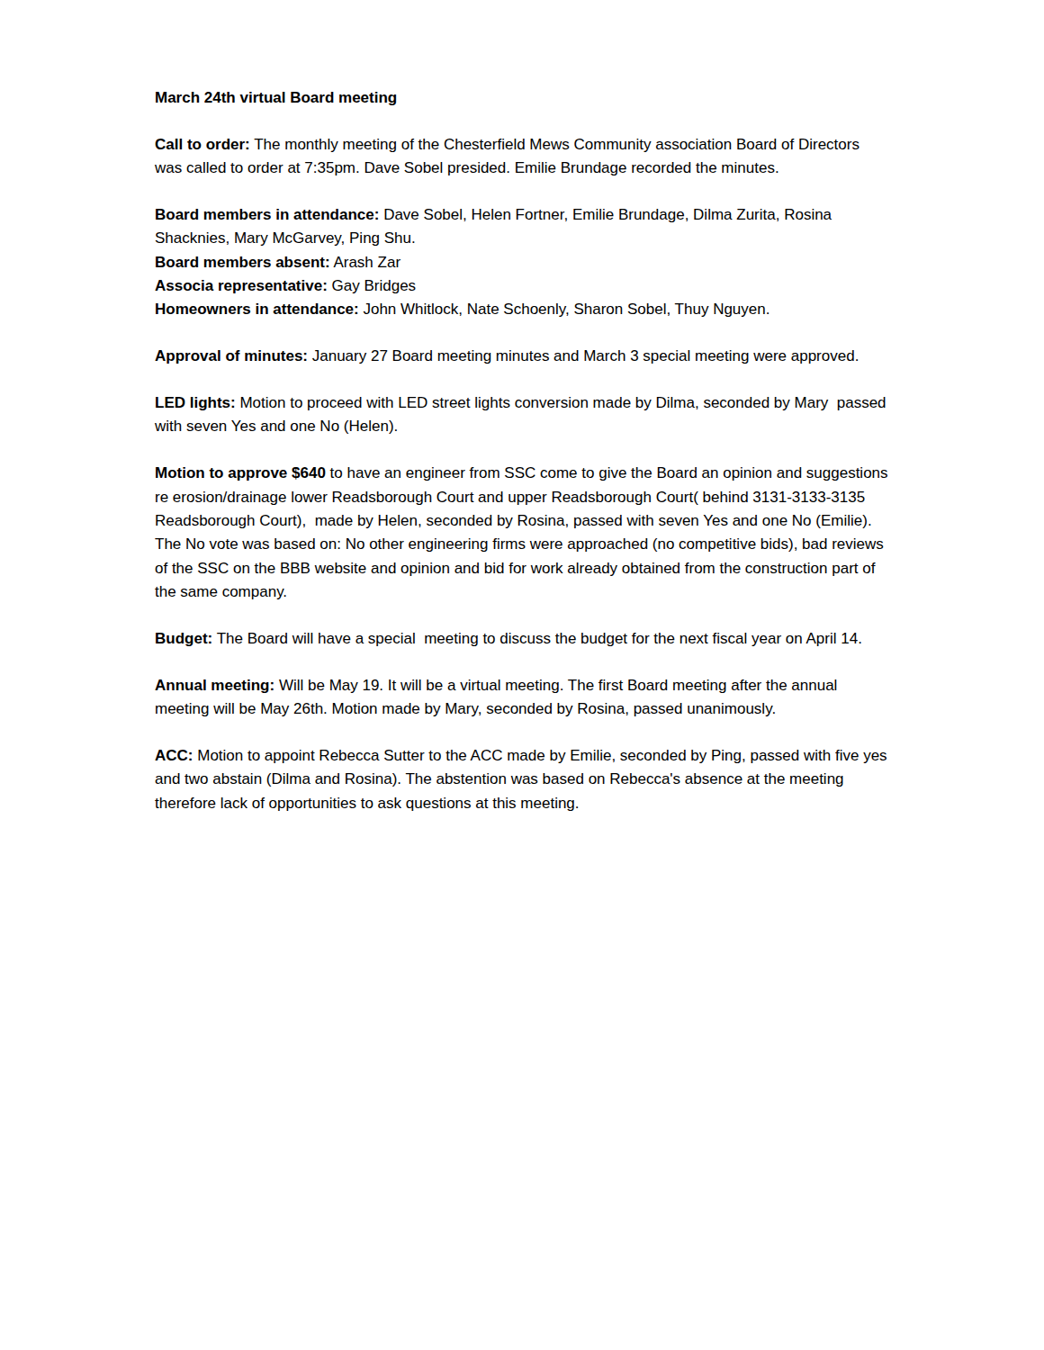March 24th virtual Board meeting
Call to order: The monthly meeting of the Chesterfield Mews Community association Board of Directors was called to order at 7:35pm. Dave Sobel presided. Emilie Brundage recorded the minutes.
Board members in attendance: Dave Sobel, Helen Fortner, Emilie Brundage, Dilma Zurita, Rosina Shacknies, Mary McGarvey, Ping Shu.
Board members absent: Arash Zar
Associa representative: Gay Bridges
Homeowners in attendance: John Whitlock, Nate Schoenly, Sharon Sobel, Thuy Nguyen.
Approval of minutes: January 27 Board meeting minutes and March 3 special meeting were approved.
LED lights: Motion to proceed with LED street lights conversion made by Dilma, seconded by Mary passed with seven Yes and one No (Helen).
Motion to approve $640 to have an engineer from SSC come to give the Board an opinion and suggestions re erosion/drainage lower Readsborough Court and upper Readsborough Court( behind 3131-3133-3135 Readsborough Court), made by Helen, seconded by Rosina, passed with seven Yes and one No (Emilie). The No vote was based on: No other engineering firms were approached (no competitive bids), bad reviews of the SSC on the BBB website and opinion and bid for work already obtained from the construction part of the same company.
Budget: The Board will have a special meeting to discuss the budget for the next fiscal year on April 14.
Annual meeting: Will be May 19. It will be a virtual meeting. The first Board meeting after the annual meeting will be May 26th. Motion made by Mary, seconded by Rosina, passed unanimously.
ACC: Motion to appoint Rebecca Sutter to the ACC made by Emilie, seconded by Ping, passed with five yes and two abstain (Dilma and Rosina). The abstention was based on Rebecca's absence at the meeting therefore lack of opportunities to ask questions at this meeting.